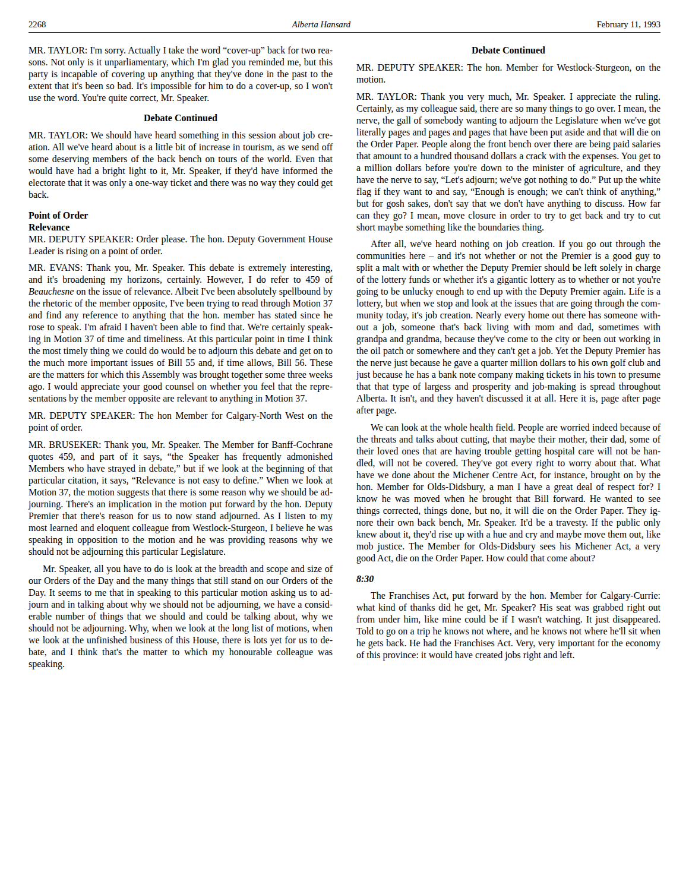2268 Alberta Hansard February 11, 1993
MR. TAYLOR: I'm sorry. Actually I take the word “cover-up” back for two reasons. Not only is it unparliamentary, which I'm glad you reminded me, but this party is incapable of covering up anything that they've done in the past to the extent that it's been so bad. It's impossible for him to do a cover-up, so I won't use the word. You're quite correct, Mr. Speaker.
Debate Continued
MR. TAYLOR: We should have heard something in this session about job creation. All we've heard about is a little bit of increase in tourism, as we send off some deserving members of the back bench on tours of the world. Even that would have had a bright light to it, Mr. Speaker, if they'd have informed the electorate that it was only a one-way ticket and there was no way they could get back.
Point of OrderRelevance
MR. DEPUTY SPEAKER: Order please. The hon. Deputy Government House Leader is rising on a point of order.
MR. EVANS: Thank you, Mr. Speaker. This debate is extremely interesting, and it's broadening my horizons, certainly. However, I do refer to 459 of Beauchesne on the issue of relevance. Albeit I've been absolutely spellbound by the rhetoric of the member opposite, I've been trying to read through Motion 37 and find any reference to anything that the hon. member has stated since he rose to speak. I'm afraid I haven't been able to find that. We're certainly speaking in Motion 37 of time and timeliness. At this particular point in time I think the most timely thing we could do would be to adjourn this debate and get on to the much more important issues of Bill 55 and, if time allows, Bill 56. These are the matters for which this Assembly was brought together some three weeks ago. I would appreciate your good counsel on whether you feel that the representations by the member opposite are relevant to anything in Motion 37.
MR. DEPUTY SPEAKER: The hon Member for Calgary-North West on the point of order.
MR. BRUSEKER: Thank you, Mr. Speaker. The Member for Banff-Cochrane quotes 459, and part of it says, “the Speaker has frequently admonished Members who have strayed in debate,” but if we look at the beginning of that particular citation, it says, “Relevance is not easy to define.” When we look at Motion 37, the motion suggests that there is some reason why we should be adjourning. There's an implication in the motion put forward by the hon. Deputy Premier that there's reason for us to now stand adjourned. As I listen to my most learned and eloquent colleague from Westlock-Sturgeon, I believe he was speaking in opposition to the motion and he was providing reasons why we should not be adjourning this particular Legislature.
Mr. Speaker, all you have to do is look at the breadth and scope and size of our Orders of the Day and the many things that still stand on our Orders of the Day. It seems to me that in speaking to this particular motion asking us to adjourn and in talking about why we should not be adjourning, we have a considerable number of things that we should and could be talking about, why we should not be adjourning. Why, when we look at the long list of motions, when we look at the unfinished business of this House, there is lots yet for us to debate, and I think that's the matter to which my honourable colleague was speaking.
Debate Continued
MR. DEPUTY SPEAKER: The hon. Member for Westlock-Sturgeon, on the motion.
MR. TAYLOR: Thank you very much, Mr. Speaker. I appreciate the ruling. Certainly, as my colleague said, there are so many things to go over. I mean, the nerve, the gall of somebody wanting to adjourn the Legislature when we've got literally pages and pages and pages that have been put aside and that will die on the Order Paper. People along the front bench over there are being paid salaries that amount to a hundred thousand dollars a crack with the expenses. You get to a million dollars before you're down to the minister of agriculture, and they have the nerve to say, “Let's adjourn; we've got nothing to do.” Put up the white flag if they want to and say, “Enough is enough; we can't think of anything,” but for gosh sakes, don't say that we don't have anything to discuss. How far can they go? I mean, move closure in order to try to get back and try to cut short maybe something like the boundaries thing.
After all, we've heard nothing on job creation. If you go out through the communities here – and it's not whether or not the Premier is a good guy to split a malt with or whether the Deputy Premier should be left solely in charge of the lottery funds or whether it's a gigantic lottery as to whether or not you're going to be unlucky enough to end up with the Deputy Premier again. Life is a lottery, but when we stop and look at the issues that are going through the community today, it's job creation. Nearly every home out there has someone without a job, someone that's back living with mom and dad, sometimes with grandpa and grandma, because they've come to the city or been out working in the oil patch or somewhere and they can't get a job. Yet the Deputy Premier has the nerve just because he gave a quarter million dollars to his own golf club and just because he has a bank note company making tickets in his town to presume that that type of largess and prosperity and job-making is spread throughout Alberta. It isn't, and they haven't discussed it at all. Here it is, page after page after page.
We can look at the whole health field. People are worried indeed because of the threats and talks about cutting, that maybe their mother, their dad, some of their loved ones that are having trouble getting hospital care will not be handled, will not be covered. They've got every right to worry about that. What have we done about the Michener Centre Act, for instance, brought on by the hon. Member for Olds-Didsbury, a man I have a great deal of respect for? I know he was moved when he brought that Bill forward. He wanted to see things corrected, things done, but no, it will die on the Order Paper. They ignore their own back bench, Mr. Speaker. It'd be a travesty. If the public only knew about it, they'd rise up with a hue and cry and maybe move them out, like mob justice. The Member for Olds-Didsbury sees his Michener Act, a very good Act, die on the Order Paper. How could that come about?
8:30
The Franchises Act, put forward by the hon. Member for Calgary-Currie: what kind of thanks did he get, Mr. Speaker? His seat was grabbed right out from under him, like mine could be if I wasn't watching. It just disappeared. Told to go on a trip he knows not where, and he knows not where he'll sit when he gets back. He had the Franchises Act. Very, very important for the economy of this province: it would have created jobs right and left.